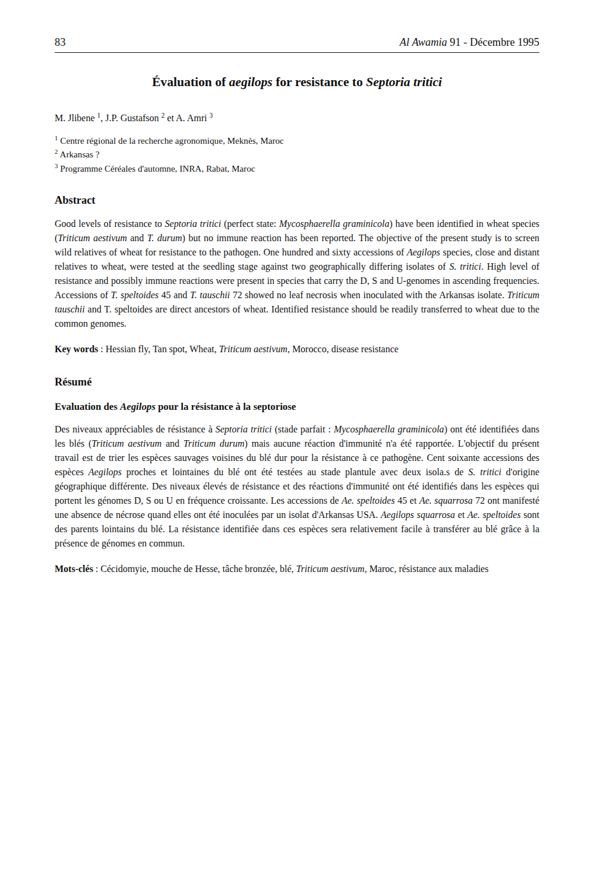83 Al Awamia 91 - Décembre 1995
Évaluation of aegilops for resistance to Septoria tritici
M. Jlibene 1, J.P. Gustafson 2 et A. Amri 3
1 Centre régional de la recherche agronomique, Meknès, Maroc
2 Arkansas ?
3 Programme Céréales d'automne, INRA, Rabat, Maroc
Abstract
Good levels of resistance to Septoria tritici (perfect state: Mycosphaerella graminicola) have been identified in wheat species (Triticum aestivum and T. durum) but no immune reaction has been reported. The objective of the present study is to screen wild relatives of wheat for resistance to the pathogen. One hundred and sixty accessions of Aegilops species, close and distant relatives to wheat, were tested at the seedling stage against two geographically differing isolates of S. tritici. High level of resistance and possibly immune reactions were present in species that carry the D, S and U-genomes in ascending frequencies. Accessions of T. speltoides 45 and T. tauschii 72 showed no leaf necrosis when inoculated with the Arkansas isolate. Triticum tauschii and T. speltoides are direct ancestors of wheat. Identified resistance should be readily transferred to wheat due to the common genomes.
Key words : Hessian fly, Tan spot, Wheat, Triticum aestivum, Morocco, disease resistance
Résumé
Evaluation des Aegilops pour la résistance à la septoriose
Des niveaux appréciables de résistance à Septoria tritici (stade parfait : Mycosphaerella graminicola) ont été identifiées dans les blés (Triticum aestivum and Triticum durum) mais aucune réaction d'immunité n'a été rapportée. L'objectif du présent travail est de trier les espèces sauvages voisines du blé dur pour la résistance à ce pathogène. Cent soixante accessions des espèces Aegilops proches et lointaines du blé ont été testées au stade plantule avec deux isola.s de S. tritici d'origine géographique différente. Des niveaux élevés de résistance et des réactions d'immunité ont été identifiés dans les espèces qui portent les génomes D, S ou U en fréquence croissante. Les accessions de Ae. speltoides 45 et Ae. squarrosa 72 ont manifesté une absence de nécrose quand elles ont été inoculées par un isolat d'Arkansas USA. Aegilops squarrosa et Ae. speltoides sont des parents lointains du blé. La résistance identifiée dans ces espèces sera relativement facile à transférer au blé grâce à la présence de génomes en commun.
Mots-clés : Cécidomyie, mouche de Hesse, tâche bronzée, blé, Triticum aestivum, Maroc, résistance aux maladies